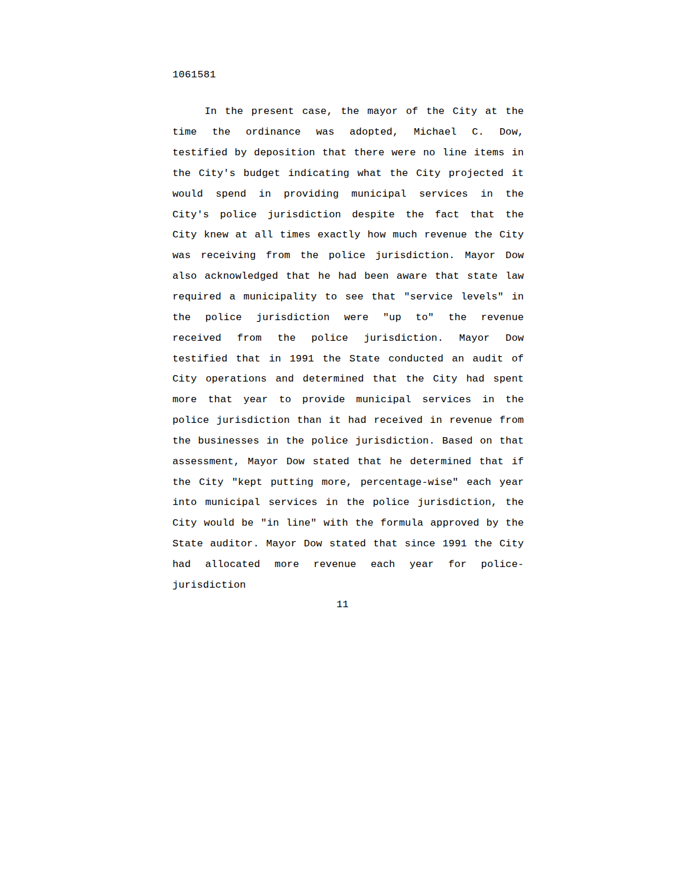1061581
In the present case, the mayor of the City at the time the ordinance was adopted, Michael C. Dow, testified by deposition that there were no line items in the City's budget indicating what the City projected it would spend in providing municipal services in the City's police jurisdiction despite the fact that the City knew at all times exactly how much revenue the City was receiving from the police jurisdiction. Mayor Dow also acknowledged that he had been aware that state law required a municipality to see that "service levels" in the police jurisdiction were "up to" the revenue received from the police jurisdiction. Mayor Dow testified that in 1991 the State conducted an audit of City operations and determined that the City had spent more that year to provide municipal services in the police jurisdiction than it had received in revenue from the businesses in the police jurisdiction. Based on that assessment, Mayor Dow stated that he determined that if the City "kept putting more, percentage-wise" each year into municipal services in the police jurisdiction, the City would be "in line" with the formula approved by the State auditor. Mayor Dow stated that since 1991 the City had allocated more revenue each year for police-jurisdiction
11